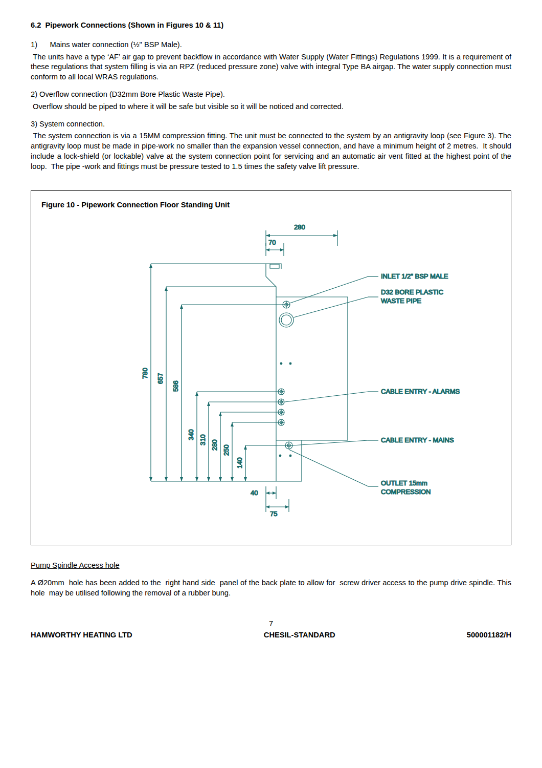6.2 Pipework Connections (Shown in Figures 10 & 11)
1) Mains water connection (½" BSP Male).
The units have a type ‘AF’ air gap to prevent backflow in accordance with Water Supply (Water Fittings) Regulations 1999. It is a requirement of these regulations that system filling is via an RPZ (reduced pressure zone) valve with integral Type BA airgap. The water supply connection must conform to all local WRAS regulations.
2) Overflow connection (D32mm Bore Plastic Waste Pipe).
Overflow should be piped to where it will be safe but visible so it will be noticed and corrected.
3) System connection.
The system connection is via a 15MM compression fitting. The unit must be connected to the system by an antigravity loop (see Figure 3). The antigravity loop must be made in pipe-work no smaller than the expansion vessel connection, and have a minimum height of 2 metres. It should include a lock-shield (or lockable) valve at the system connection point for servicing and an automatic air vent fitted at the highest point of the loop. The pipe -work and fittings must be pressure tested to 1.5 times the safety valve lift pressure.
Figure 10 - Pipework Connection Floor Standing Unit
280 70 INLET 1/2" BSP MALE D32 BORE PLASTIC WASTE PIPE CABLE ENTRY - ALARMS CABLE ENTRY - MAINS OUTLET 15mm COMPRESSION 780 657 586 340 310 280 250 140 40 75
Pump Spindle Access hole
A Ø20mm hole has been added to the right hand side panel of the back plate to allow for screw driver access to the pump drive spindle. This hole may be utilised following the removal of a rubber bung.
7
HAMWORTHY HEATING LTD CHESIL-STANDARD 500001182/H